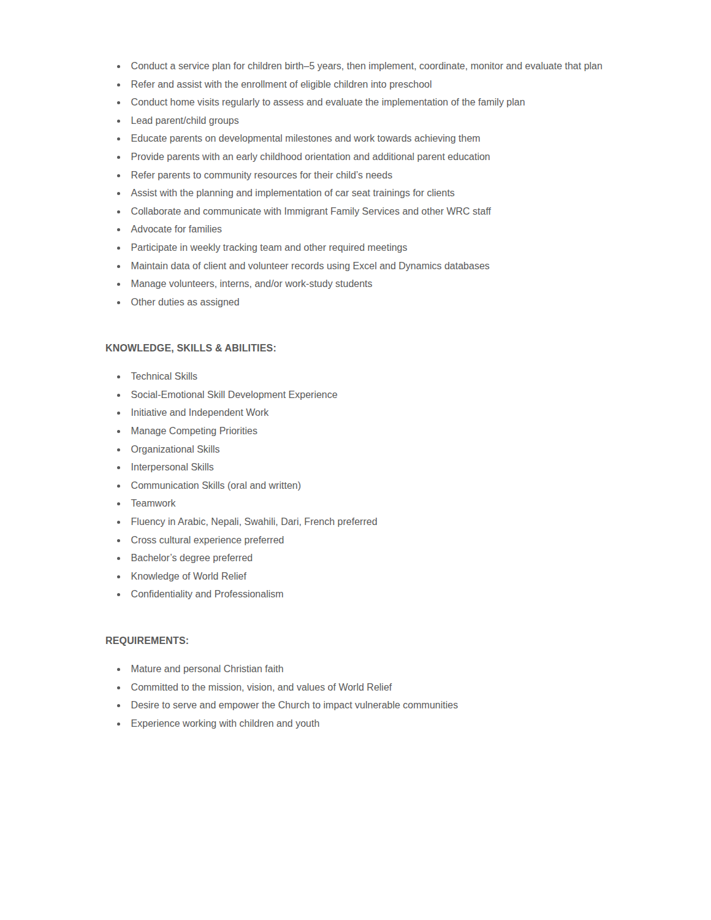Conduct a service plan for children birth–5 years, then implement, coordinate, monitor and evaluate that plan
Refer and assist with the enrollment of eligible children into preschool
Conduct home visits regularly to assess and evaluate the implementation of the family plan
Lead parent/child groups
Educate parents on developmental milestones and work towards achieving them
Provide parents with an early childhood orientation and additional parent education
Refer parents to community resources for their child’s needs
Assist with the planning and implementation of car seat trainings for clients
Collaborate and communicate with Immigrant Family Services and other WRC staff
Advocate for families
Participate in weekly tracking team and other required meetings
Maintain data of client and volunteer records using Excel and Dynamics databases
Manage volunteers, interns, and/or work-study students
Other duties as assigned
KNOWLEDGE, SKILLS & ABILITIES:
Technical Skills
Social-Emotional Skill Development Experience
Initiative and Independent Work
Manage Competing Priorities
Organizational Skills
Interpersonal Skills
Communication Skills (oral and written)
Teamwork
Fluency in Arabic, Nepali, Swahili, Dari, French preferred
Cross cultural experience preferred
Bachelor’s degree preferred
Knowledge of World Relief
Confidentiality and Professionalism
REQUIREMENTS:
Mature and personal Christian faith
Committed to the mission, vision, and values of World Relief
Desire to serve and empower the Church to impact vulnerable communities
Experience working with children and youth